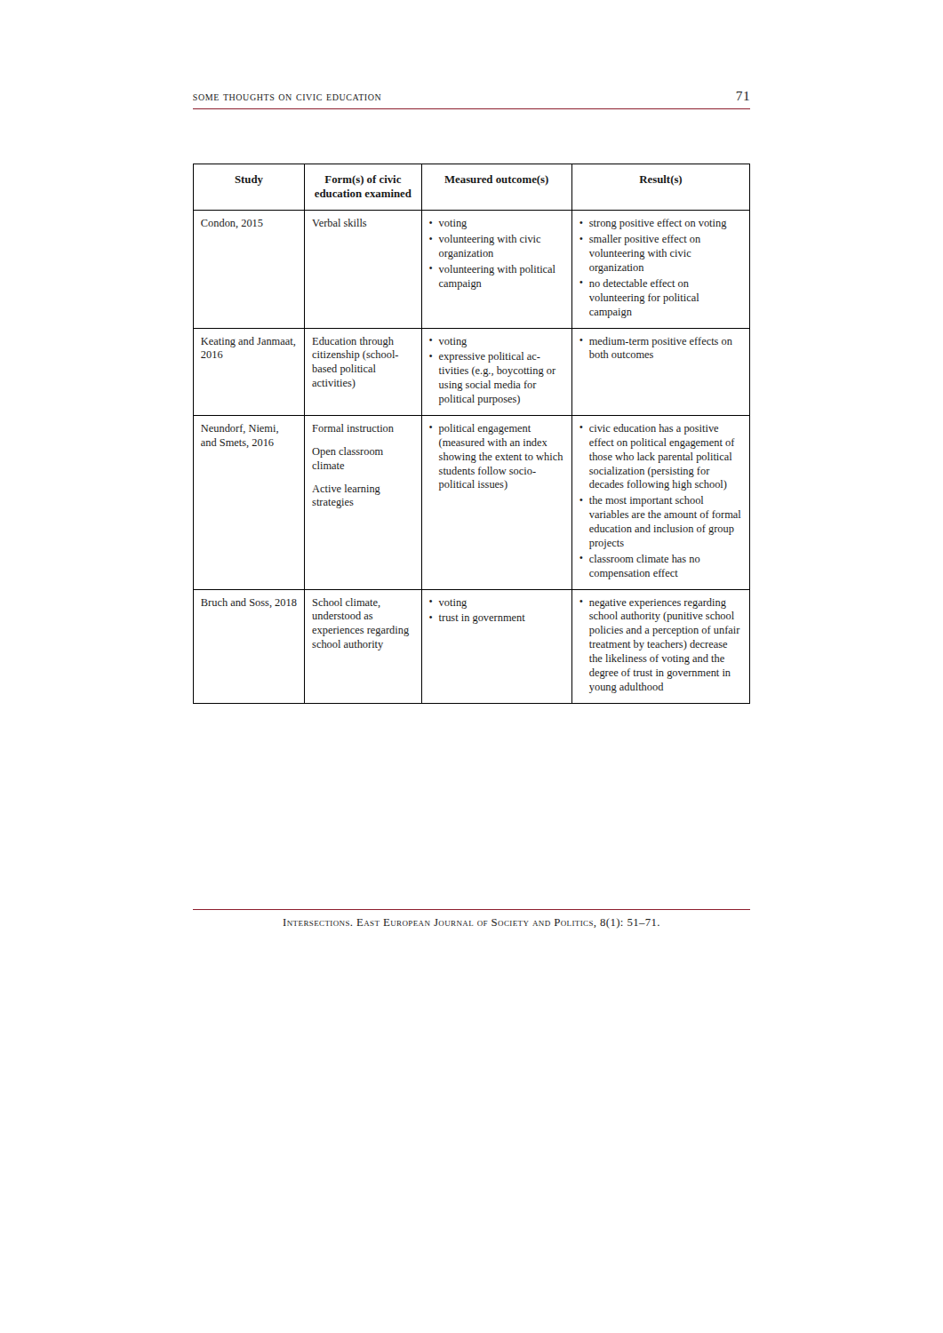Some thoughts on civic education 71
| Study | Form(s) of civic education examined | Measured outcome(s) | Result(s) |
| --- | --- | --- | --- |
| Condon, 2015 | Verbal skills | voting volunteering with civic organization volunteering with political campaign | strong positive effect on voting smaller positive effect on volunteering with civic organization no detectable effect on volunteering for political campaign |
| Keating and Janmaat, 2016 | Education through citizenship (school-based political activities) | voting expressive political ac-tivities (e.g., boycotting or using social media for political purposes) | medium-term positive effects on both outcomes |
| Neundorf, Niemi, and Smets, 2016 | Formal instruction Open classroom climate Active learning strategies | political engagement (measured with an index showing the extent to which students follow socio-political issues) | civic education has a positive effect on political engagement of those who lack parental political socialization (persisting for decades following high school) the most important school variables are the amount of formal education and inclusion of group projects classroom climate has no compensation effect |
| Bruch and Soss, 2018 | School climate, understood as experiences regarding school authority | voting trust in government | negative experiences regarding school authority (punitive school policies and a perception of unfair treatment by teachers) decrease the likeliness of voting and the degree of trust in government in young adulthood |
Intersections. East European Journal of Society and Politics, 8(1): 51–71.